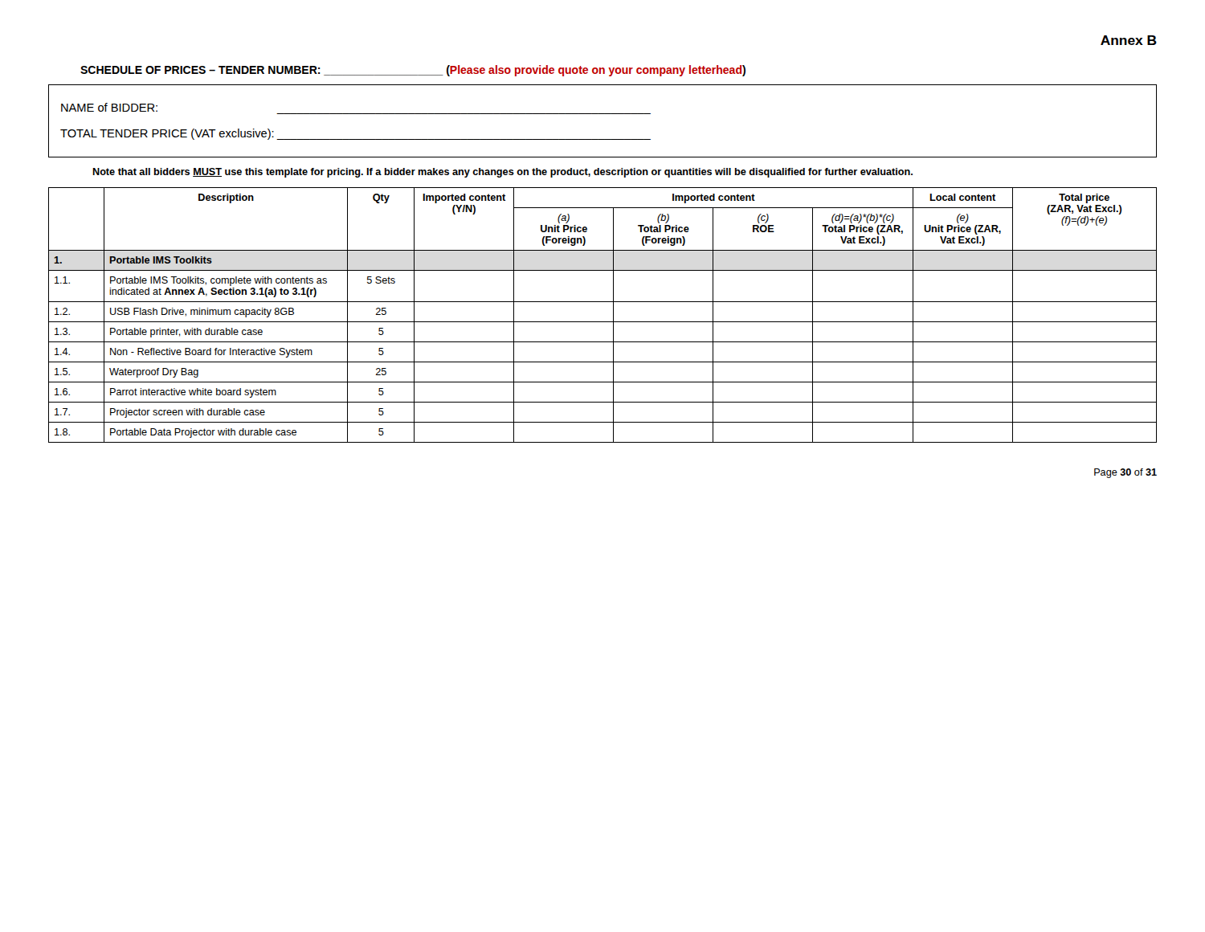Annex B
SCHEDULE OF PRICES – TENDER NUMBER: ___________________ (Please also provide quote on your company letterhead)
NAME of BIDDER:_________________________________________________________
TOTAL TENDER PRICE (VAT exclusive):_________________________________________________________
Note that all bidders MUST use this template for pricing. If a bidder makes any changes on the product, description or quantities will be disqualified for further evaluation.
| | Description | Qty | Imported content (Y/N) | Imported content | Local content | Total price (ZAR, Vat Excl.) (f)=(d)+(e) |
| --- | --- | --- | --- | --- | --- | --- |
| (a) Unit Price (Foreign) | (b) Total Price (Foreign) | (c) ROE | (d)=(a)*(b)*(c) Total Price (ZAR, Vat Excl.) | (e) Unit Price (ZAR, Vat Excl.) |
| 1. | Portable IMS Toolkits | | | | | | | | |
| 1.1. | Portable IMS Toolkits, complete with contents as indicated at Annex A , Section 3.1(a) to 3.1(r) | 5 Sets | | | | | | | |
| 1.2. | USB Flash Drive, minimum capacity 8GB | 25 | | | | | | | |
| 1.3. | Portable printer, with durable case | 5 | | | | | | | |
| 1.4. | Non - Reflective Board for Interactive System | 5 | | | | | | | |
| 1.5. | Waterproof Dry Bag | 25 | | | | | | | |
| 1.6. | Parrot interactive white board system | 5 | | | | | | | |
| 1.7. | Projector screen with durable case | 5 | | | | | | | |
| 1.8. | Portable Data Projector with durable case | 5 | | | | | | | |
Page 30 of 31